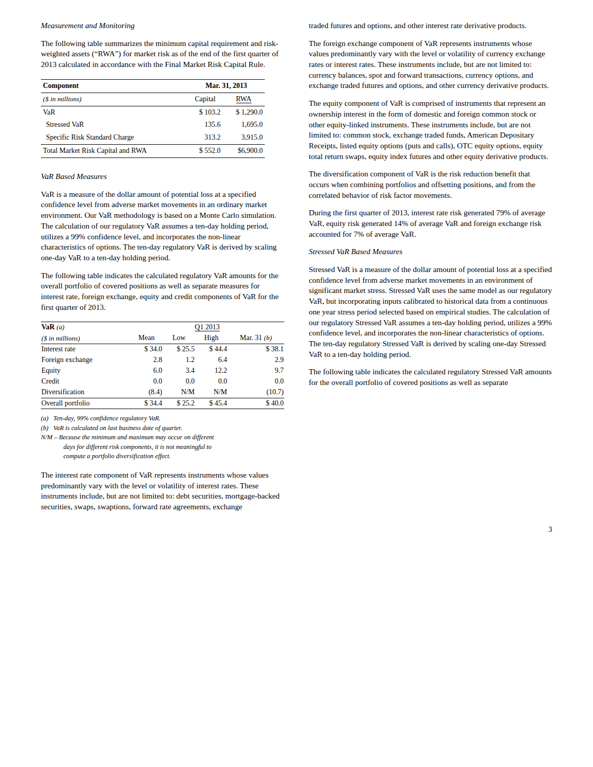Measurement and Monitoring
The following table summarizes the minimum capital requirement and risk-weighted assets (“RWA”) for market risk as of the end of the first quarter of 2013 calculated in accordance with the Final Market Risk Capital Rule.
| Component | Mar. 31, 2013 |
| --- | --- |
| ($ in millions) | Capital | RWA |
| VaR | $ 103.2 | $ 1,290.0 |
| Stressed VaR | 135.6 | 1,695.0 |
| Specific Risk Standard Charge | 313.2 | 3,915.0 |
| Total Market Risk Capital and RWA | $ 552.0 | $6,900.0 |
VaR Based Measures
VaR is a measure of the dollar amount of potential loss at a specified confidence level from adverse market movements in an ordinary market environment. Our VaR methodology is based on a Monte Carlo simulation. The calculation of our regulatory VaR assumes a ten-day holding period, utilizes a 99% confidence level, and incorporates the non-linear characteristics of options. The ten-day regulatory VaR is derived by scaling one-day VaR to a ten-day holding period.
The following table indicates the calculated regulatory VaR amounts for the overall portfolio of covered positions as well as separate measures for interest rate, foreign exchange, equity and credit components of VaR for the first quarter of 2013.
| VaR (a) | Q1 2013 |
| --- | --- |
| ($ in millions) | Mean | Low | High | Mar. 31 (b) |
| Interest rate | $ 34.0 | $ 25.5 | $ 44.4 | $ 38.1 |
| Foreign exchange | 2.8 | 1.2 | 6.4 | 2.9 |
| Equity | 6.0 | 3.4 | 12.2 | 9.7 |
| Credit | 0.0 | 0.0 | 0.0 | 0.0 |
| Diversification | (8.4) | N/M | N/M | (10.7) |
| Overall portfolio | $ 34.4 | $ 25.2 | $ 45.4 | $ 40.0 |
(a) Ten-day, 99% confidence regulatory VaR.
(b) VaR is calculated on last business date of quarter.
N/M – Because the minimum and maximum may occur on different
days for different risk components, it is not meaningful to
compute a portfolio diversification effect.
The interest rate component of VaR represents instruments whose values predominantly vary with the level or volatility of interest rates. These instruments include, but are not limited to: debt securities, mortgage-backed securities, swaps, swaptions, forward rate agreements, exchange
traded futures and options, and other interest rate derivative products.
The foreign exchange component of VaR represents instruments whose values predominantly vary with the level or volatility of currency exchange rates or interest rates. These instruments include, but are not limited to: currency balances, spot and forward transactions, currency options, and exchange traded futures and options, and other currency derivative products.
The equity component of VaR is comprised of instruments that represent an ownership interest in the form of domestic and foreign common stock or other equity-linked instruments. These instruments include, but are not limited to: common stock, exchange traded funds, American Depositary Receipts, listed equity options (puts and calls), OTC equity options, equity total return swaps, equity index futures and other equity derivative products.
The diversification component of VaR is the risk reduction benefit that occurs when combining portfolios and offsetting positions, and from the correlated behavior of risk factor movements.
During the first quarter of 2013, interest rate risk generated 79% of average VaR, equity risk generated 14% of average VaR and foreign exchange risk accounted for 7% of average VaR.
Stressed VaR Based Measures
Stressed VaR is a measure of the dollar amount of potential loss at a specified confidence level from adverse market movements in an environment of significant market stress. Stressed VaR uses the same model as our regulatory VaR, but incorporating inputs calibrated to historical data from a continuous one year stress period selected based on empirical studies. The calculation of our regulatory Stressed VaR assumes a ten-day holding period, utilizes a 99% confidence level, and incorporates the non-linear characteristics of options. The ten-day regulatory Stressed VaR is derived by scaling one-day Stressed VaR to a ten-day holding period.
The following table indicates the calculated regulatory Stressed VaR amounts for the overall portfolio of covered positions as well as separate
3